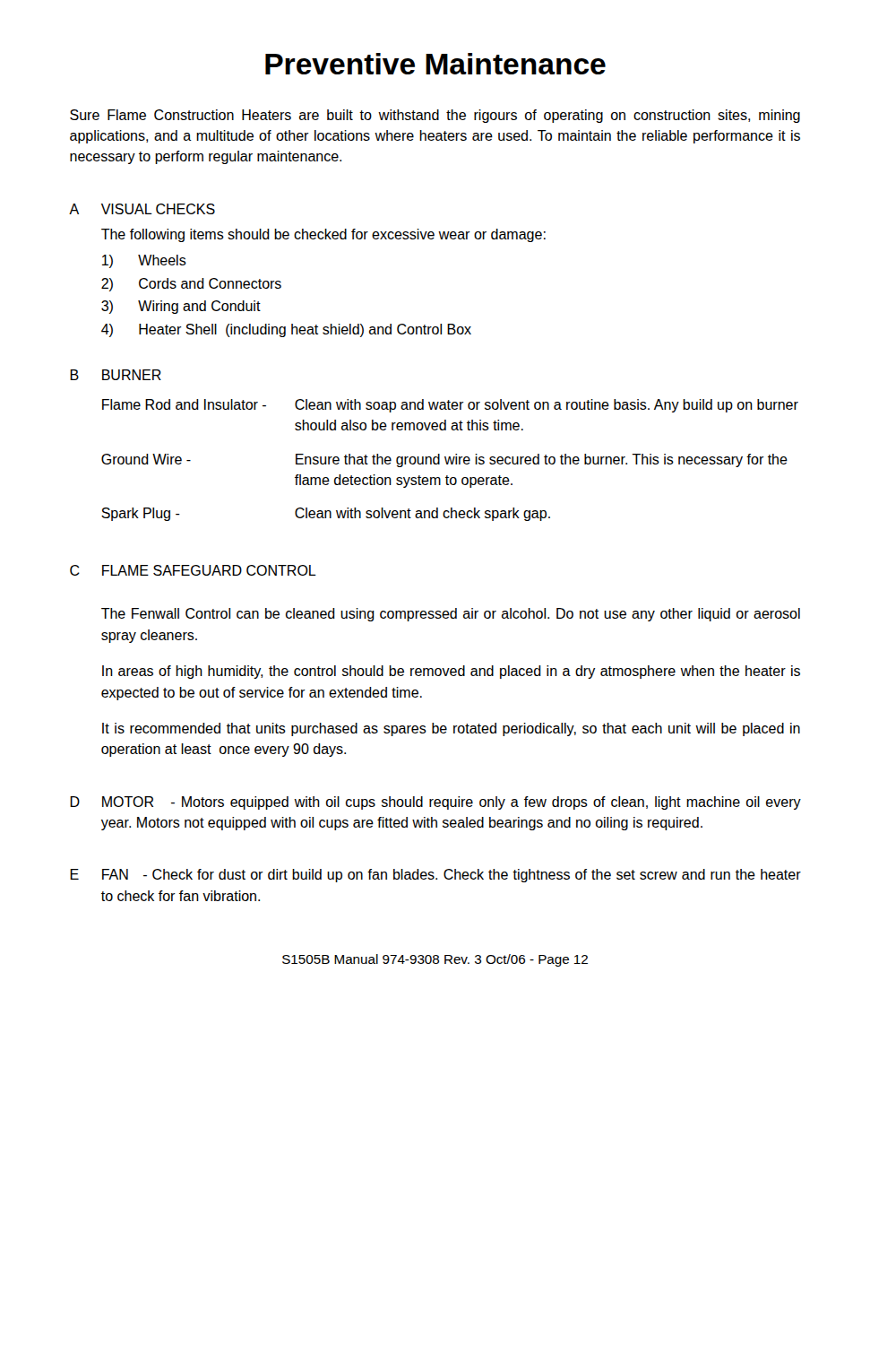Preventive Maintenance
Sure Flame Construction Heaters are built to withstand the rigours of operating on construction sites, mining applications, and a multitude of other locations where heaters are used. To maintain the reliable performance it is necessary to perform regular maintenance.
A
VISUAL CHECKS
The following items should be checked for excessive wear or damage:
1) Wheels
2) Cords and Connectors
3) Wiring and Conduit
4) Heater Shell (including heat shield) and Control Box
B
BURNER
Flame Rod and Insulator -
Clean with soap and water or solvent on a routine basis. Any build up on burner should also be removed at this time.
Ground Wire -
Ensure that the ground wire is secured to the burner. This is necessary for the flame detection system to operate.
Spark Plug -
Clean with solvent and check spark gap.
C
FLAME SAFEGUARD CONTROL
The Fenwall Control can be cleaned using compressed air or alcohol. Do not use any other liquid or aerosol spray cleaners.
In areas of high humidity, the control should be removed and placed in a dry atmosphere when the heater is expected to be out of service for an extended time.
It is recommended that units purchased as spares be rotated periodically, so that each unit will be placed in operation at least once every 90 days.
D
MOTOR - Motors equipped with oil cups should require only a few drops of clean, light machine oil every year. Motors not equipped with oil cups are fitted with sealed bearings and no oiling is required.
E
FAN - Check for dust or dirt build up on fan blades. Check the tightness of the set screw and run the heater to check for fan vibration.
S1505B Manual 974-9308 Rev. 3 Oct/06 - Page 12